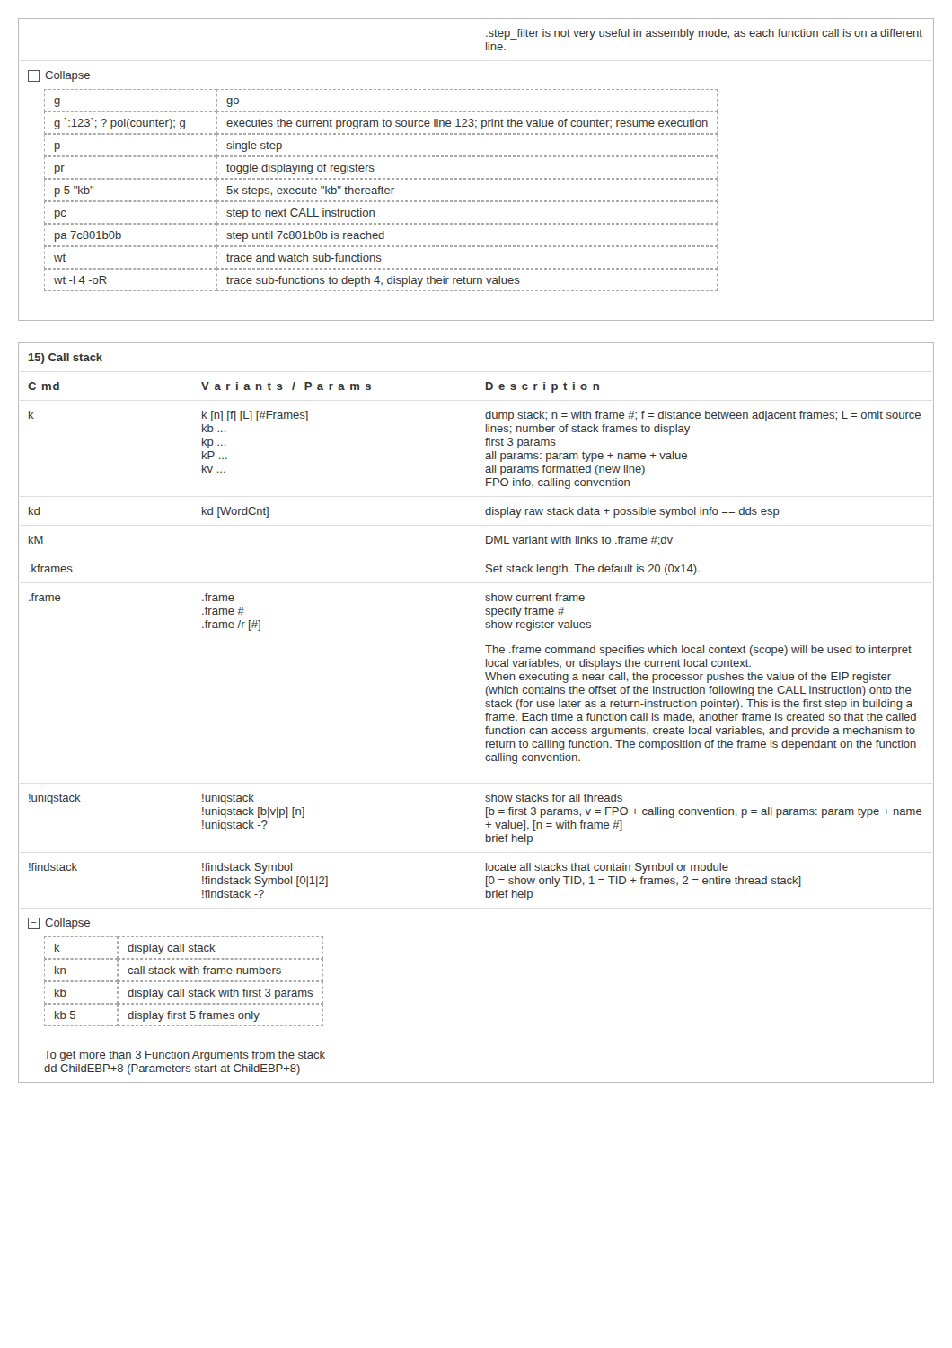| | | .step_filter is not very useful in assembly mode, as each function call is on a different line. |
| − Collapse / g / go / / g `:123`; ? poi(counter); g / executes the current program to source line 123; print the value of counter; resume execution / / p / single step / / pr / toggle displaying of registers / / p 5 "kb" / 5x steps, execute "kb" thereafter / / pc / step to next CALL instruction / / pa 7c801b0b / step until 7c801b0b is reached / / wt / trace and watch sub-functions / / wt -l 4 -oR / trace sub-functions to depth 4, display their return values / |
| 15) Call stack |
| C md | V a r i a n t s / P a r a m s | D e s c r i p t i o n |
| k | k [n] [f] [L] [#Frames] kb ... kp ... kP ... kv ... | dump stack; n = with frame #; f = distance between adjacent frames; L = omit source lines; number of stack frames to display first 3 params all params: param type + name + value all params formatted (new line) FPO info, calling convention |
| kd | kd [WordCnt] | display raw stack data + possible symbol info == dds esp |
| kM | | DML variant with links to .frame #;dv |
| .kframes | | Set stack length. The default is 20 (0x14). |
| .frame | .frame .frame # .frame /r [#] | show current frame specify frame # show register values The .frame command specifies which local context (scope) will be used to interpret local variables, or displays the current local context. When executing a near call, the processor pushes the value of the EIP register (which contains the offset of the instruction following the CALL instruction) onto the stack (for use later as a return-instruction pointer). This is the first step in building a frame. Each time a function call is made, another frame is created so that the called function can access arguments, create local variables, and provide a mechanism to return to calling function. The composition of the frame is dependant on the function calling convention. |
| !uniqstack | !uniqstack !uniqstack [b/v/p] [n] !uniqstack -? | show stacks for all threads [b = first 3 params, v = FPO + calling convention, p = all params: param type + name + value], [n = with frame #] brief help |
| !findstack | !findstack Symbol !findstack Symbol [0/1/2] !findstack -? | locate all stacks that contain Symbol or module [0 = show only TID, 1 = TID + frames, 2 = entire thread stack] brief help |
| − Collapse / k / display call stack / / kn / call stack with frame numbers / / kb / display call stack with first 3 params / / kb 5 / display first 5 frames only / To get more than 3 Function Arguments from the stack dd ChildEBP+8 (Parameters start at ChildEBP+8) |